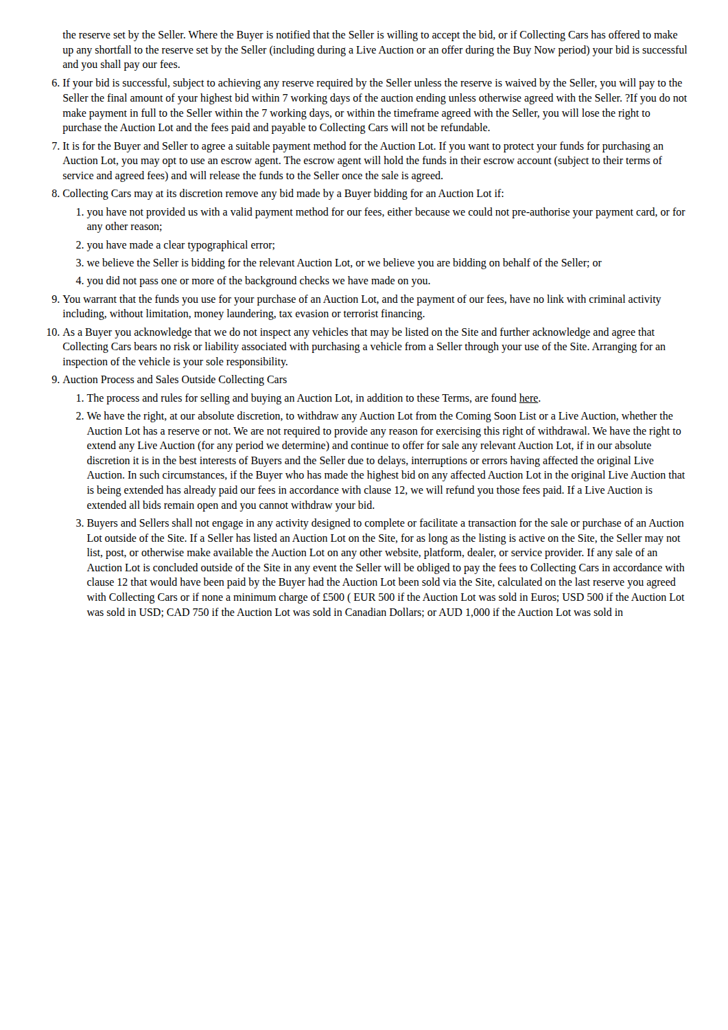the reserve set by the Seller. Where the Buyer is notified that the Seller is willing to accept the bid, or if Collecting Cars has offered to make up any shortfall to the reserve set by the Seller (including during a Live Auction or an offer during the Buy Now period) your bid is successful and you shall pay our fees.
If your bid is successful, subject to achieving any reserve required by the Seller unless the reserve is waived by the Seller, you will pay to the Seller the final amount of your highest bid within 7 working days of the auction ending unless otherwise agreed with the Seller. ?If you do not make payment in full to the Seller within the 7 working days, or within the timeframe agreed with the Seller, you will lose the right to purchase the Auction Lot and the fees paid and payable to Collecting Cars will not be refundable.
It is for the Buyer and Seller to agree a suitable payment method for the Auction Lot. If you want to protect your funds for purchasing an Auction Lot, you may opt to use an escrow agent. The escrow agent will hold the funds in their escrow account (subject to their terms of service and agreed fees) and will release the funds to the Seller once the sale is agreed.
Collecting Cars may at its discretion remove any bid made by a Buyer bidding for an Auction Lot if:
you have not provided us with a valid payment method for our fees, either because we could not pre-authorise your payment card, or for any other reason;
you have made a clear typographical error;
we believe the Seller is bidding for the relevant Auction Lot, or we believe you are bidding on behalf of the Seller; or
you did not pass one or more of the background checks we have made on you.
You warrant that the funds you use for your purchase of an Auction Lot, and the payment of our fees, have no link with criminal activity including, without limitation, money laundering, tax evasion or terrorist financing.
As a Buyer you acknowledge that we do not inspect any vehicles that may be listed on the Site and further acknowledge and agree that Collecting Cars bears no risk or liability associated with purchasing a vehicle from a Seller through your use of the Site. Arranging for an inspection of the vehicle is your sole responsibility.
Auction Process and Sales Outside Collecting Cars
The process and rules for selling and buying an Auction Lot, in addition to these Terms, are found here.
We have the right, at our absolute discretion, to withdraw any Auction Lot from the Coming Soon List or a Live Auction, whether the Auction Lot has a reserve or not. We are not required to provide any reason for exercising this right of withdrawal. We have the right to extend any Live Auction (for any period we determine) and continue to offer for sale any relevant Auction Lot, if in our absolute discretion it is in the best interests of Buyers and the Seller due to delays, interruptions or errors having affected the original Live Auction. In such circumstances, if the Buyer who has made the highest bid on any affected Auction Lot in the original Live Auction that is being extended has already paid our fees in accordance with clause 12, we will refund you those fees paid. If a Live Auction is extended all bids remain open and you cannot withdraw your bid.
Buyers and Sellers shall not engage in any activity designed to complete or facilitate a transaction for the sale or purchase of an Auction Lot outside of the Site. If a Seller has listed an Auction Lot on the Site, for as long as the listing is active on the Site, the Seller may not list, post, or otherwise make available the Auction Lot on any other website, platform, dealer, or service provider. If any sale of an Auction Lot is concluded outside of the Site in any event the Seller will be obliged to pay the fees to Collecting Cars in accordance with clause 12 that would have been paid by the Buyer had the Auction Lot been sold via the Site, calculated on the last reserve you agreed with Collecting Cars or if none a minimum charge of £500 ( EUR 500 if the Auction Lot was sold in Euros; USD 500 if the Auction Lot was sold in USD; CAD 750 if the Auction Lot was sold in Canadian Dollars; or AUD 1,000 if the Auction Lot was sold in